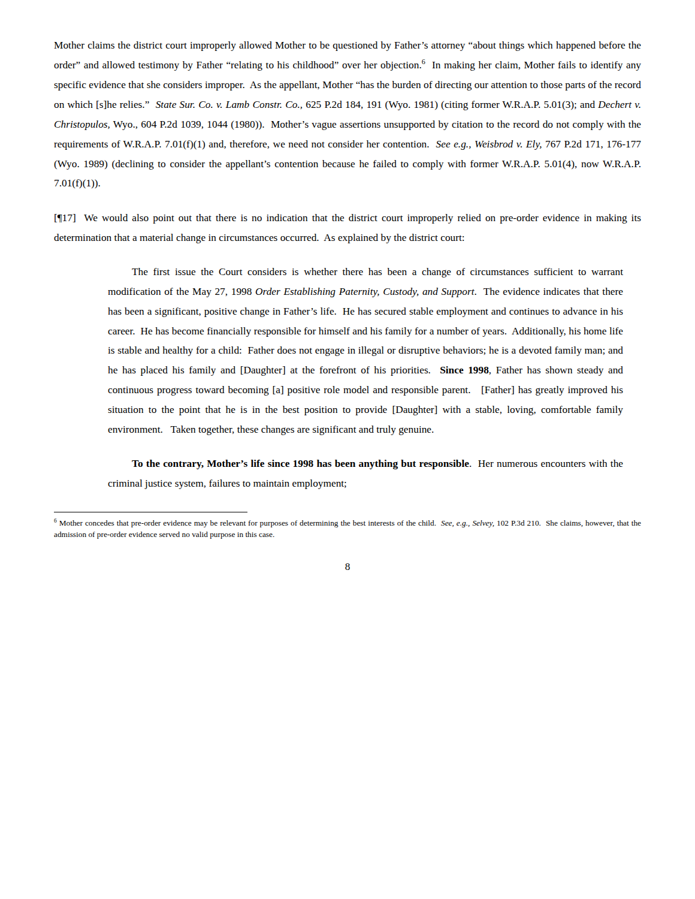Mother claims the district court improperly allowed Mother to be questioned by Father’s attorney “about things which happened before the order” and allowed testimony by Father “relating to his childhood” over her objection.6 In making her claim, Mother fails to identify any specific evidence that she considers improper. As the appellant, Mother “has the burden of directing our attention to those parts of the record on which [s]he relies.” State Sur. Co. v. Lamb Constr. Co., 625 P.2d 184, 191 (Wyo. 1981) (citing former W.R.A.P. 5.01(3); and Dechert v. Christopulos, Wyo., 604 P.2d 1039, 1044 (1980)). Mother’s vague assertions unsupported by citation to the record do not comply with the requirements of W.R.A.P. 7.01(f)(1) and, therefore, we need not consider her contention. See e.g., Weisbrod v. Ely, 767 P.2d 171, 176-177 (Wyo. 1989) (declining to consider the appellant’s contention because he failed to comply with former W.R.A.P. 5.01(4), now W.R.A.P. 7.01(f)(1)).
[¶17] We would also point out that there is no indication that the district court improperly relied on pre-order evidence in making its determination that a material change in circumstances occurred. As explained by the district court:
The first issue the Court considers is whether there has been a change of circumstances sufficient to warrant modification of the May 27, 1998 Order Establishing Paternity, Custody, and Support. The evidence indicates that there has been a significant, positive change in Father’s life. He has secured stable employment and continues to advance in his career. He has become financially responsible for himself and his family for a number of years. Additionally, his home life is stable and healthy for a child: Father does not engage in illegal or disruptive behaviors; he is a devoted family man; and he has placed his family and [Daughter] at the forefront of his priorities. Since 1998, Father has shown steady and continuous progress toward becoming [a] positive role model and responsible parent. [Father] has greatly improved his situation to the point that he is in the best position to provide [Daughter] with a stable, loving, comfortable family environment. Taken together, these changes are significant and truly genuine.
To the contrary, Mother’s life since 1998 has been anything but responsible. Her numerous encounters with the criminal justice system, failures to maintain employment;
6 Mother concedes that pre-order evidence may be relevant for purposes of determining the best interests of the child. See, e.g., Selvey, 102 P.3d 210. She claims, however, that the admission of pre-order evidence served no valid purpose in this case.
8